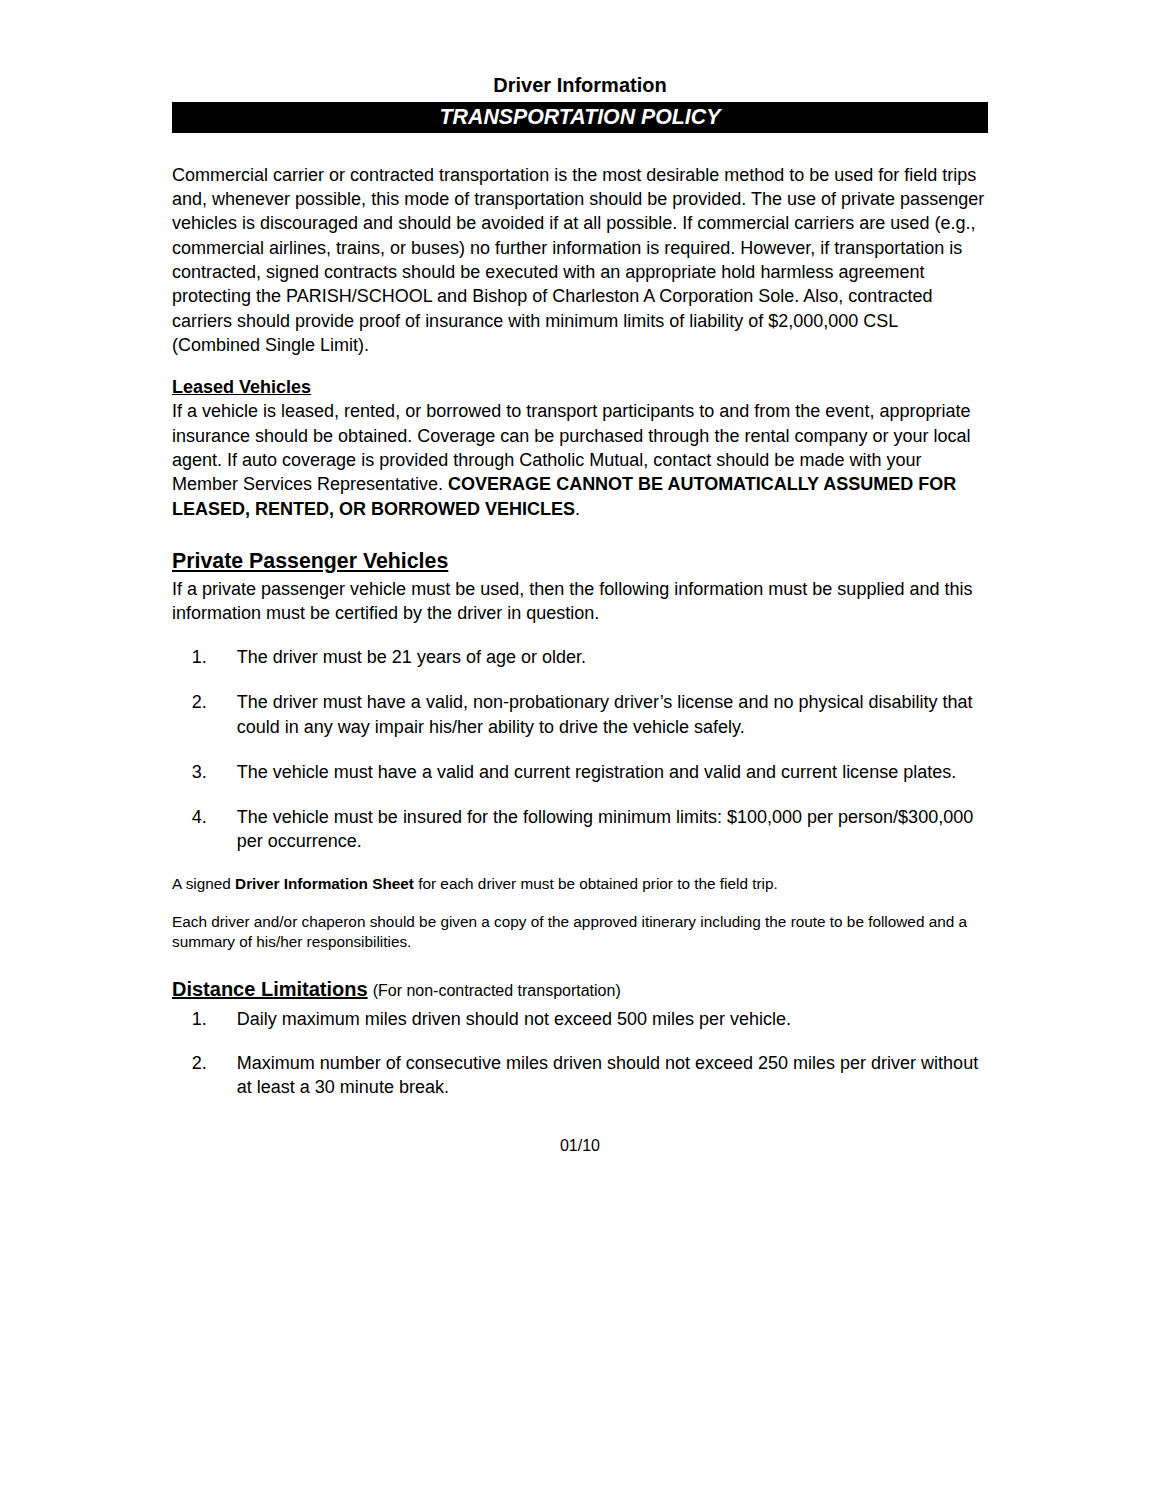Driver Information
TRANSPORTATION POLICY
Commercial carrier or contracted transportation is the most desirable method to be used for field trips and, whenever possible, this mode of transportation should be provided. The use of private passenger vehicles is discouraged and should be avoided if at all possible. If commercial carriers are used (e.g., commercial airlines, trains, or buses) no further information is required. However, if transportation is contracted, signed contracts should be executed with an appropriate hold harmless agreement protecting the PARISH/SCHOOL and Bishop of Charleston A Corporation Sole. Also, contracted carriers should provide proof of insurance with minimum limits of liability of $2,000,000 CSL (Combined Single Limit).
Leased Vehicles
If a vehicle is leased, rented, or borrowed to transport participants to and from the event, appropriate insurance should be obtained. Coverage can be purchased through the rental company or your local agent. If auto coverage is provided through Catholic Mutual, contact should be made with your Member Services Representative. COVERAGE CANNOT BE AUTOMATICALLY ASSUMED FOR LEASED, RENTED, OR BORROWED VEHICLES.
Private Passenger Vehicles
If a private passenger vehicle must be used, then the following information must be supplied and this information must be certified by the driver in question.
The driver must be 21 years of age or older.
The driver must have a valid, non-probationary driver’s license and no physical disability that could in any way impair his/her ability to drive the vehicle safely.
The vehicle must have a valid and current registration and valid and current license plates.
The vehicle must be insured for the following minimum limits: $100,000 per person/$300,000 per occurrence.
A signed Driver Information Sheet for each driver must be obtained prior to the field trip.
Each driver and/or chaperon should be given a copy of the approved itinerary including the route to be followed and a summary of his/her responsibilities.
Distance Limitations (For non-contracted transportation)
Daily maximum miles driven should not exceed 500 miles per vehicle.
Maximum number of consecutive miles driven should not exceed 250 miles per driver without at least a 30 minute break.
01/10